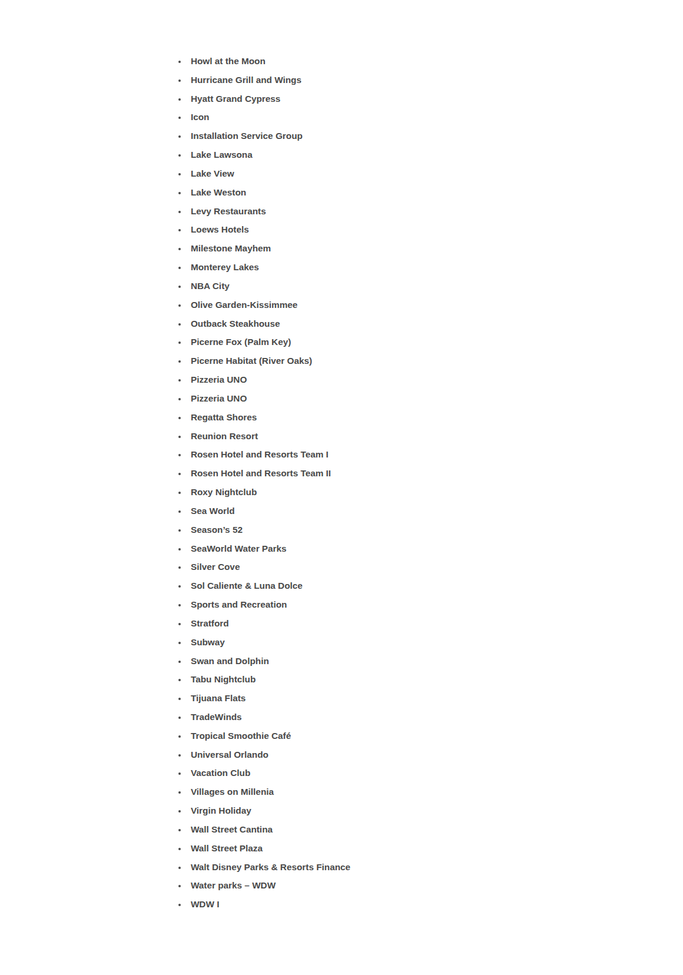Howl at the Moon
Hurricane Grill and Wings
Hyatt Grand Cypress
Icon
Installation Service Group
Lake Lawsona
Lake View
Lake Weston
Levy Restaurants
Loews Hotels
Milestone Mayhem
Monterey Lakes
NBA City
Olive Garden-Kissimmee
Outback Steakhouse
Picerne Fox (Palm Key)
Picerne Habitat (River Oaks)
Pizzeria UNO
Pizzeria UNO
Regatta Shores
Reunion Resort
Rosen Hotel and Resorts Team I
Rosen Hotel and Resorts Team II
Roxy Nightclub
Sea World
Season’s 52
SeaWorld Water Parks
Silver Cove
Sol Caliente & Luna Dolce
Sports and Recreation
Stratford
Subway
Swan and Dolphin
Tabu Nightclub
Tijuana Flats
TradeWinds
Tropical Smoothie Café
Universal Orlando
Vacation Club
Villages on Millenia
Virgin Holiday
Wall Street Cantina
Wall Street Plaza
Walt Disney Parks & Resorts Finance
Water parks – WDW
WDW I